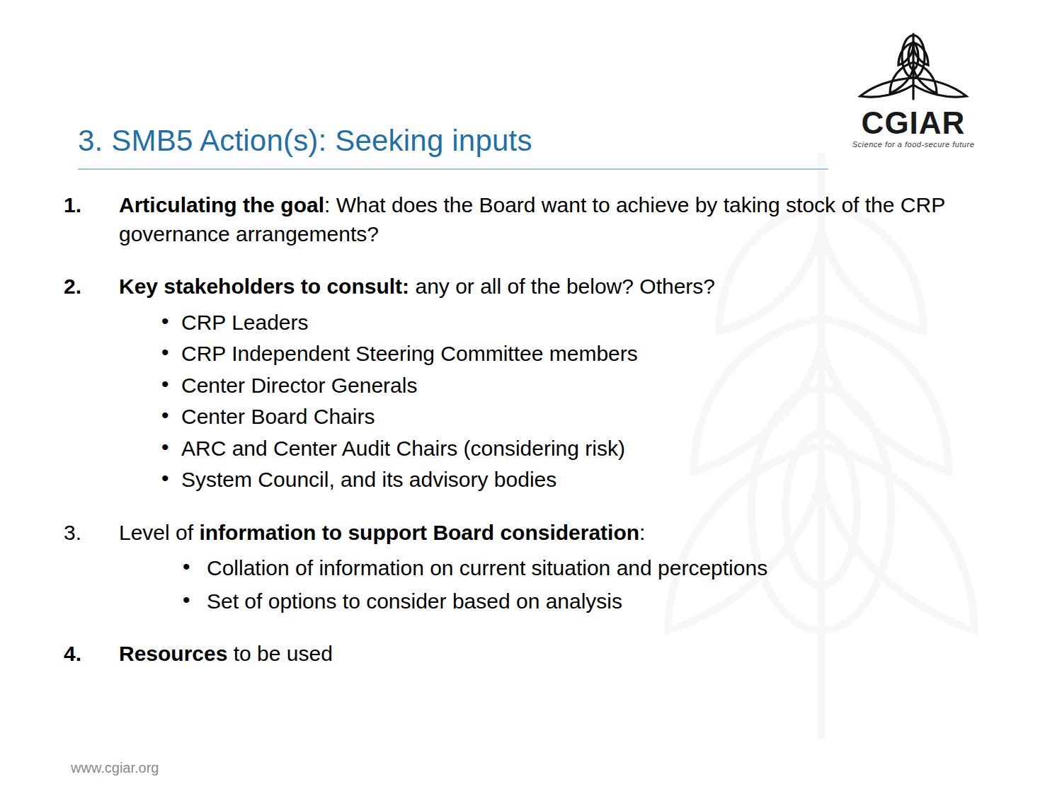CGIAR
Science for a food-secure future
3. SMB5 Action(s): Seeking inputs
1. Articulating the goal: What does the Board want to achieve by taking stock of the CRP governance arrangements?
2. Key stakeholders to consult: any or all of the below? Others?
CRP Leaders
CRP Independent Steering Committee members
Center Director Generals
Center Board Chairs
ARC and Center Audit Chairs (considering risk)
System Council, and its advisory bodies
3. Level of information to support Board consideration:
Collation of information on current situation and perceptions
Set of options to consider based on analysis
4. Resources to be used
www.cgiar.org